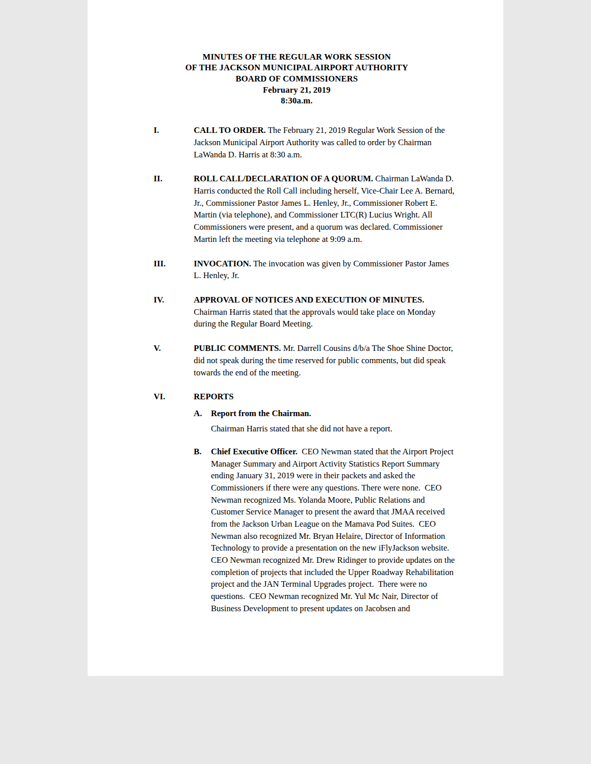MINUTES OF THE REGULAR WORK SESSION
OF THE JACKSON MUNICIPAL AIRPORT AUTHORITY
BOARD OF COMMISSIONERS
February 21, 2019
8:30a.m.
I.
CALL TO ORDER. The February 21, 2019 Regular Work Session of the Jackson Municipal Airport Authority was called to order by Chairman LaWanda D. Harris at 8:30 a.m.
II.
ROLL CALL/DECLARATION OF A QUORUM. Chairman LaWanda D. Harris conducted the Roll Call including herself, Vice-Chair Lee A. Bernard, Jr., Commissioner Pastor James L. Henley, Jr., Commissioner Robert E. Martin (via telephone), and Commissioner LTC(R) Lucius Wright. All Commissioners were present, and a quorum was declared. Commissioner Martin left the meeting via telephone at 9:09 a.m.
III.
INVOCATION. The invocation was given by Commissioner Pastor James L. Henley, Jr.
IV.
APPROVAL OF NOTICES AND EXECUTION OF MINUTES. Chairman Harris stated that the approvals would take place on Monday during the Regular Board Meeting.
V.
PUBLIC COMMENTS. Mr. Darrell Cousins d/b/a The Shoe Shine Doctor, did not speak during the time reserved for public comments, but did speak towards the end of the meeting.
VI.
REPORTS
A.
Report from the Chairman.
Chairman Harris stated that she did not have a report.
B.
Chief Executive Officer. CEO Newman stated that the Airport Project Manager Summary and Airport Activity Statistics Report Summary ending January 31, 2019 were in their packets and asked the Commissioners if there were any questions. There were none. CEO Newman recognized Ms. Yolanda Moore, Public Relations and Customer Service Manager to present the award that JMAA received from the Jackson Urban League on the Mamava Pod Suites. CEO Newman also recognized Mr. Bryan Helaire, Director of Information Technology to provide a presentation on the new iFlyJackson website. CEO Newman recognized Mr. Drew Ridinger to provide updates on the completion of projects that included the Upper Roadway Rehabilitation project and the JAN Terminal Upgrades project. There were no questions. CEO Newman recognized Mr. Yul Mc Nair, Director of Business Development to present updates on Jacobsen and